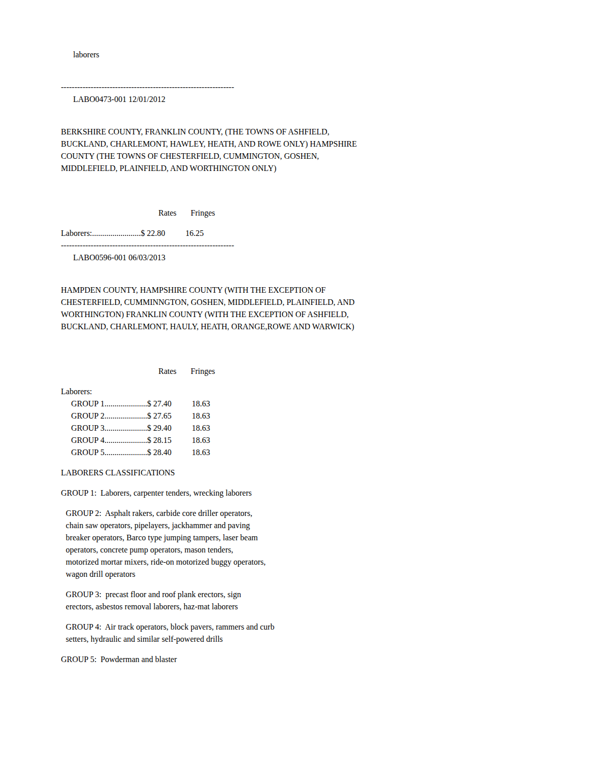laborers
----------------------------------------------------------------
LABO0473-001 12/01/2012
BERKSHIRE COUNTY, FRANKLIN COUNTY, (THE TOWNS OF ASHFIELD,
BUCKLAND, CHARLEMONT, HAWLEY, HEATH, AND ROWE ONLY) HAMPSHIRE
COUNTY (THE TOWNS OF CHESTERFIELD, CUMMINGTON, GOSHEN,
MIDDLEFIELD, PLAINFIELD, AND WORTHINGTON ONLY)
Rates Fringes
Laborers:........................$ 22.80 16.25
----------------------------------------------------------------
LABO0596-001 06/03/2013
HAMPDEN COUNTY, HAMPSHIRE COUNTY (WITH THE EXCEPTION OF
CHESTERFIELD, CUMMINNGTON, GOSHEN, MIDDLEFIELD, PLAINFIELD, AND
WORTHINGTON) FRANKLIN COUNTY (WITH THE EXCEPTION OF ASHFIELD,
BUCKLAND, CHARLEMONT, HAULY, HEATH, ORANGE,ROWE AND WARWICK)
Rates Fringes
Laborers:
GROUP 1.....................$ 27.40 18.63
GROUP 2.....................$ 27.65 18.63
GROUP 3.....................$ 29.40 18.63
GROUP 4.....................$ 28.15 18.63
GROUP 5.....................$ 28.40 18.63
LABORERS CLASSIFICATIONS
GROUP 1: Laborers, carpenter tenders, wrecking laborers
GROUP 2: Asphalt rakers, carbide core driller operators,
chain saw operators, pipelayers, jackhammer and paving
breaker operators, Barco type jumping tampers, laser beam
operators, concrete pump operators, mason tenders,
motorized mortar mixers, ride-on motorized buggy operators,
wagon drill operators
GROUP 3: precast floor and roof plank erectors, sign
erectors, asbestos removal laborers, haz-mat laborers
GROUP 4: Air track operators, block pavers, rammers and curb
setters, hydraulic and similar self-powered drills
GROUP 5: Powderman and blaster